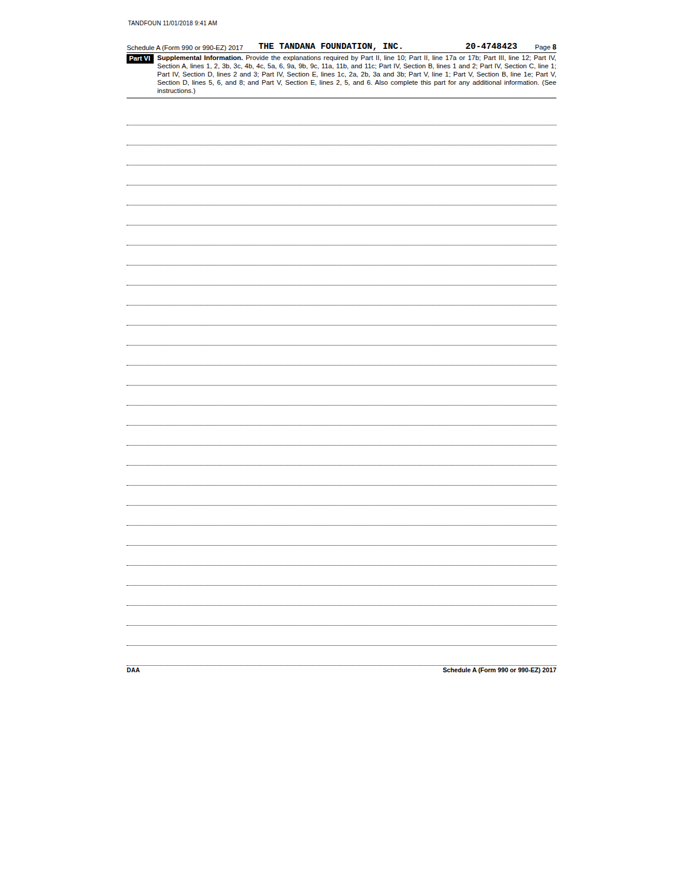TANDFOUN 11/01/2018 9:41 AM
Schedule A (Form 990 or 990-EZ) 2017 THE TANDANA FOUNDATION, INC. 20-4748423 Page 8
Part VI
Supplemental Information. Provide the explanations required by Part II, line 10; Part II, line 17a or 17b; Part III, line 12; Part IV, Section A, lines 1, 2, 3b, 3c, 4b, 4c, 5a, 6, 9a, 9b, 9c, 11a, 11b, and 11c; Part IV, Section B, lines 1 and 2; Part IV, Section C, line 1; Part IV, Section D, lines 2 and 3; Part IV, Section E, lines 1c, 2a, 2b, 3a and 3b; Part V, line 1; Part V, Section B, line 1e; Part V, Section D, lines 5, 6, and 8; and Part V, Section E, lines 2, 5, and 6. Also complete this part for any additional information. (See instructions.)
DAA Schedule A (Form 990 or 990-EZ) 2017